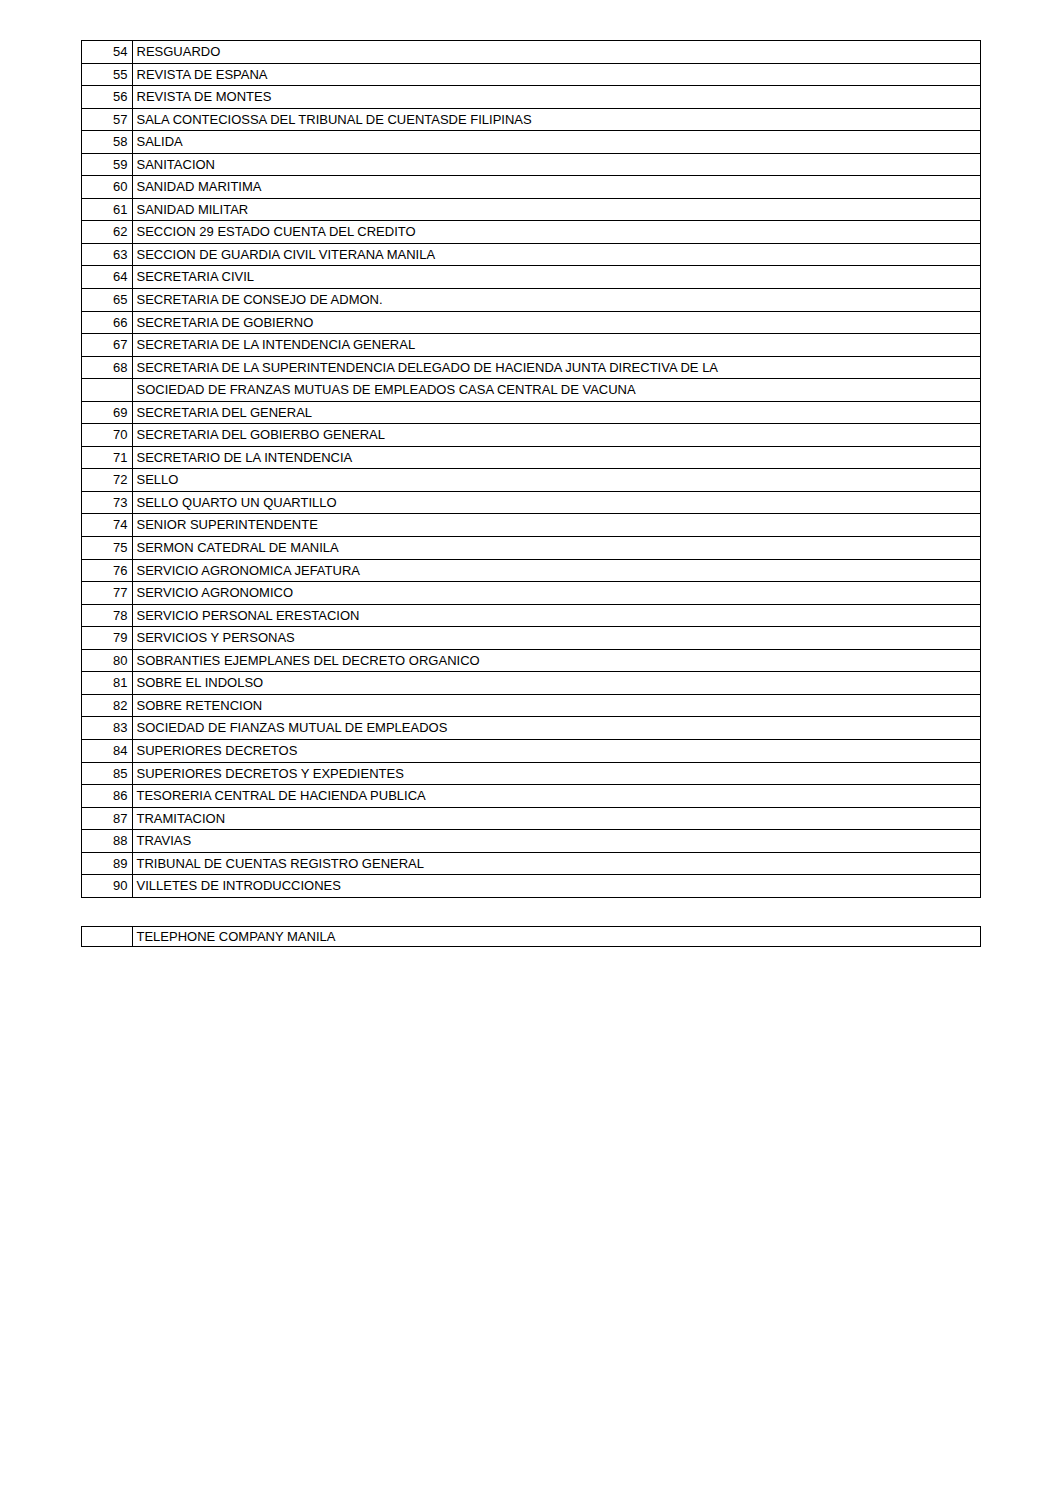| 54 | RESGUARDO |
| 55 | REVISTA DE ESPANA |
| 56 | REVISTA DE MONTES |
| 57 | SALA CONTECIOSSA DEL TRIBUNAL DE CUENTASDE FILIPINAS |
| 58 | SALIDA |
| 59 | SANITACION |
| 60 | SANIDAD MARITIMA |
| 61 | SANIDAD MILITAR |
| 62 | SECCION 29 ESTADO CUENTA DEL CREDITO |
| 63 | SECCION DE GUARDIA CIVIL VITERANA MANILA |
| 64 | SECRETARIA CIVIL |
| 65 | SECRETARIA DE CONSEJO DE ADMON. |
| 66 | SECRETARIA DE GOBIERNO |
| 67 | SECRETARIA DE LA INTENDENCIA GENERAL |
| 68 | SECRETARIA DE LA SUPERINTENDENCIA DELEGADO DE HACIENDA JUNTA DIRECTIVA DE LA |
| | SOCIEDAD DE FRANZAS MUTUAS DE EMPLEADOS CASA CENTRAL DE VACUNA |
| 69 | SECRETARIA DEL GENERAL |
| 70 | SECRETARIA DEL GOBIERBO GENERAL |
| 71 | SECRETARIO DE LA INTENDENCIA |
| 72 | SELLO |
| 73 | SELLO QUARTO UN QUARTILLO |
| 74 | SENIOR SUPERINTENDENTE |
| 75 | SERMON CATEDRAL DE MANILA |
| 76 | SERVICIO AGRONOMICA JEFATURA |
| 77 | SERVICIO AGRONOMICO |
| 78 | SERVICIO PERSONAL ERESTACION |
| 79 | SERVICIOS Y PERSONAS |
| 80 | SOBRANTIES EJEMPLANES DEL DECRETO ORGANICO |
| 81 | SOBRE EL INDOLSO |
| 82 | SOBRE RETENCION |
| 83 | SOCIEDAD DE FIANZAS MUTUAL DE EMPLEADOS |
| 84 | SUPERIORES DECRETOS |
| 85 | SUPERIORES DECRETOS Y EXPEDIENTES |
| 86 | TESORERIA CENTRAL DE HACIENDA PUBLICA |
| 87 | TRAMITACION |
| 88 | TRAVIAS |
| 89 | TRIBUNAL DE CUENTAS REGISTRO GENERAL |
| 90 | VILLETES DE INTRODUCCIONES |
| | TELEPHONE COMPANY MANILA |